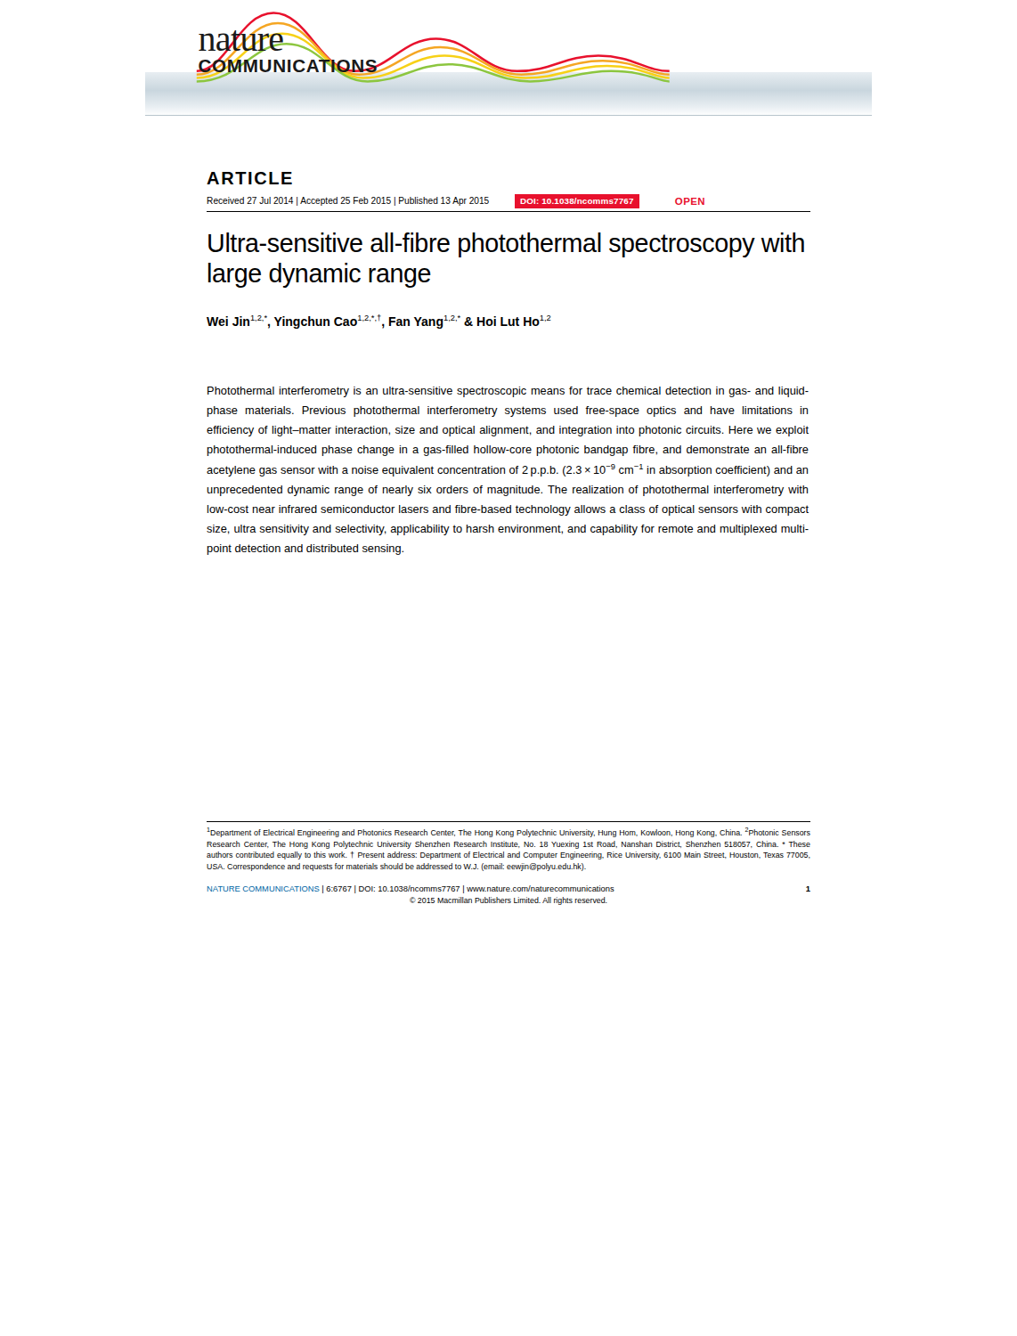nature COMMUNICATIONS
ARTICLE
Received 27 Jul 2014 | Accepted 25 Feb 2015 | Published 13 Apr 2015
DOI: 10.1038/ncomms7767
OPEN
Ultra-sensitive all-fibre photothermal spectroscopy with large dynamic range
Wei Jin1,2,*, Yingchun Cao1,2,*,†, Fan Yang1,2,* & Hoi Lut Ho1,2
Photothermal interferometry is an ultra-sensitive spectroscopic means for trace chemical detection in gas- and liquid-phase materials. Previous photothermal interferometry systems used free-space optics and have limitations in efficiency of light–matter interaction, size and optical alignment, and integration into photonic circuits. Here we exploit photothermal-induced phase change in a gas-filled hollow-core photonic bandgap fibre, and demonstrate an all-fibre acetylene gas sensor with a noise equivalent concentration of 2 p.p.b. (2.3 × 10−9 cm−1 in absorption coefficient) and an unprecedented dynamic range of nearly six orders of magnitude. The realization of photothermal interferometry with low-cost near infrared semiconductor lasers and fibre-based technology allows a class of optical sensors with compact size, ultra sensitivity and selectivity, applicability to harsh environment, and capability for remote and multiplexed multi-point detection and distributed sensing.
1Department of Electrical Engineering and Photonics Research Center, The Hong Kong Polytechnic University, Hung Hom, Kowloon, Hong Kong, China. 2Photonic Sensors Research Center, The Hong Kong Polytechnic University Shenzhen Research Institute, No. 18 Yuexing 1st Road, Nanshan District, Shenzhen 518057, China. * These authors contributed equally to this work. † Present address: Department of Electrical and Computer Engineering, Rice University, 6100 Main Street, Houston, Texas 77005, USA. Correspondence and requests for materials should be addressed to W.J. (email: eewjin@polyu.edu.hk).
NATURE COMMUNICATIONS | 6:6767 | DOI: 10.1038/ncomms7767 | www.nature.com/naturecommunications 1
© 2015 Macmillan Publishers Limited. All rights reserved.